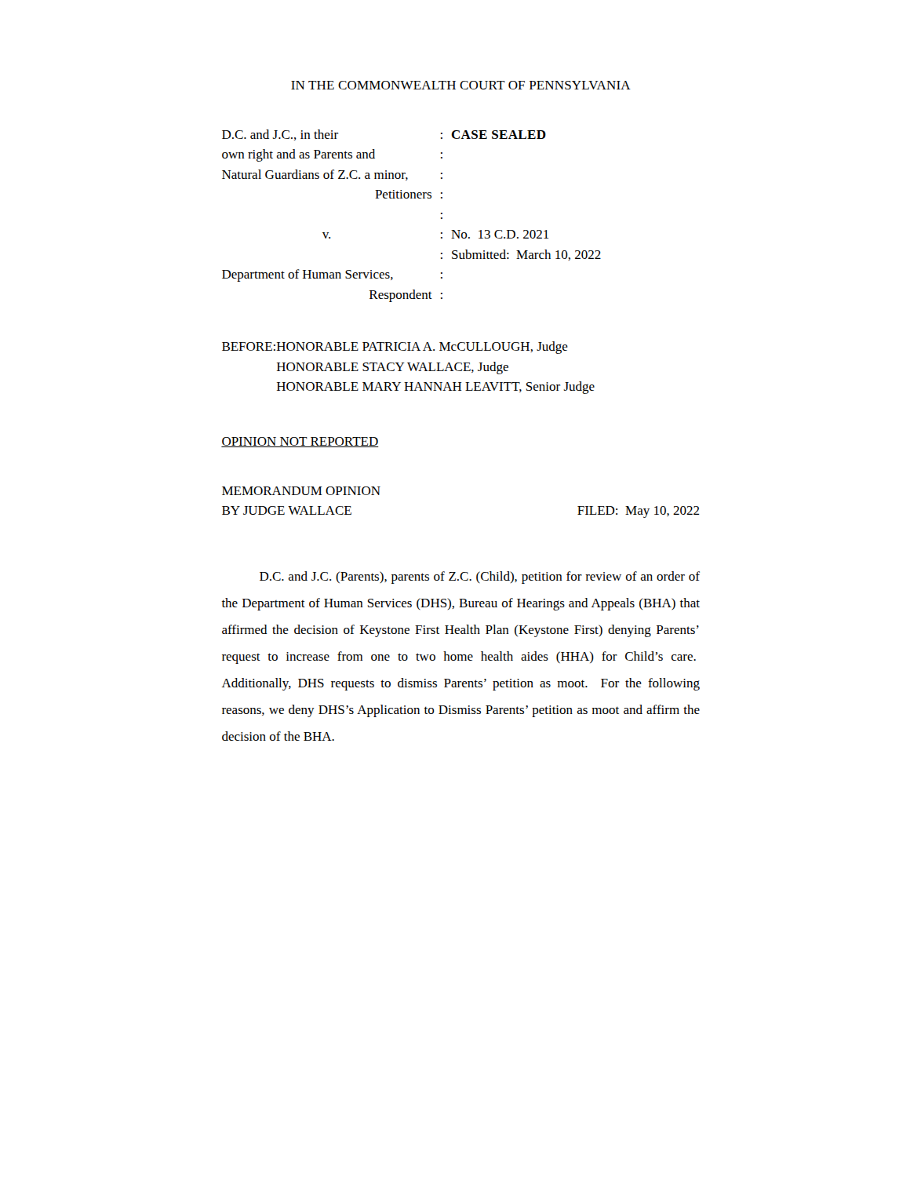IN THE COMMONWEALTH COURT OF PENNSYLVANIA
| D.C. and J.C., in their | : | CASE SEALED |
| own right and as Parents and | : | |
| Natural Guardians of Z.C. a minor, | : | |
| Petitioners | : | |
| | : | |
| v. | : | No. 13 C.D. 2021 |
| | : | Submitted: March 10, 2022 |
| Department of Human Services, | : | |
| Respondent | : | |
| BEFORE: | HONORABLE PATRICIA A. McCULLOUGH, Judge HONORABLE STACY WALLACE, Judge HONORABLE MARY HANNAH LEAVITT, Senior Judge |
OPINION NOT REPORTED
| MEMORANDUM OPINION BY JUDGE WALLACE | FILED: May 10, 2022 |
D.C. and J.C. (Parents), parents of Z.C. (Child), petition for review of an order of the Department of Human Services (DHS), Bureau of Hearings and Appeals (BHA) that affirmed the decision of Keystone First Health Plan (Keystone First) denying Parents’ request to increase from one to two home health aides (HHA) for Child’s care. Additionally, DHS requests to dismiss Parents’ petition as moot. For the following reasons, we deny DHS’s Application to Dismiss Parents’ petition as moot and affirm the decision of the BHA.